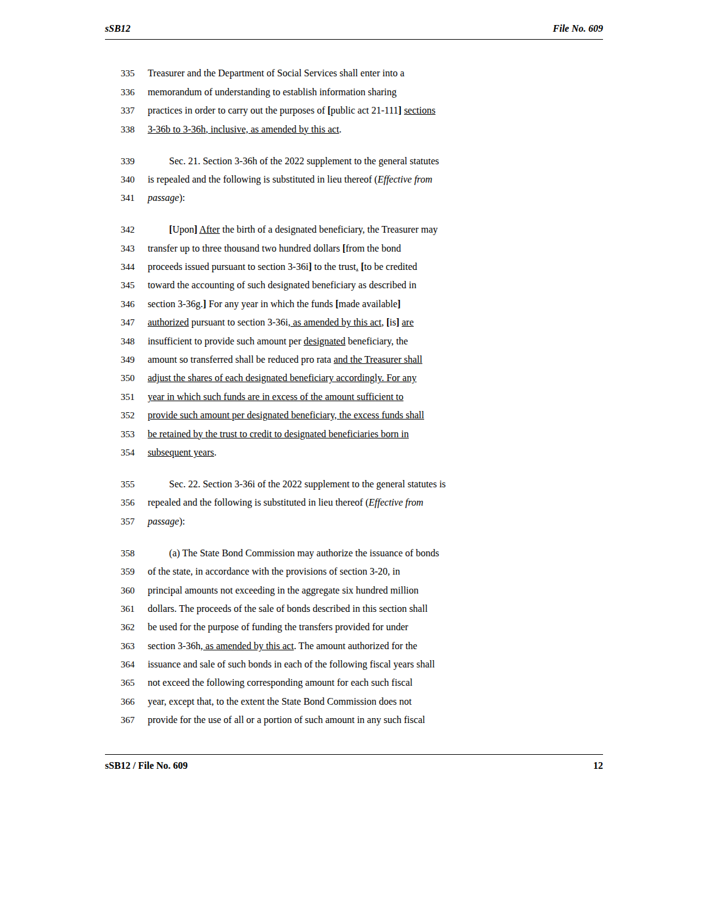sSB12 File No. 609
335 Treasurer and the Department of Social Services shall enter into a
336 memorandum of understanding to establish information sharing
337 practices in order to carry out the purposes of [public act 21-111] sections
3383-36b to 3-36h, inclusive, as amended by this act.
339 Sec. 21. Section 3-36h of the 2022 supplement to the general statutes
340 is repealed and the following is substituted in lieu thereof (Effective from
341 passage):
342[Upon] After the birth of a designated beneficiary, the Treasurer may
343 transfer up to three thousand two hundred dollars [from the bond
344 proceeds issued pursuant to section 3-36i] to the trust. [to be credited
345 toward the accounting of such designated beneficiary as described in
346 section 3-36g.] For any year in which the funds [made available]
347 authorized pursuant to section 3-36i, as amended by this act, [is] are
348 insufficient to provide such amount per designated beneficiary, the
349 amount so transferred shall be reduced pro rata and the Treasurer shall
350 adjust the shares of each designated beneficiary accordingly. For any
351 year in which such funds are in excess of the amount sufficient to
352 provide such amount per designated beneficiary, the excess funds shall
353 be retained by the trust to credit to designated beneficiaries born in
354 subsequent years.
355 Sec. 22. Section 3-36i of the 2022 supplement to the general statutes is
356 repealed and the following is substituted in lieu thereof (Effective from
357 passage):
358(a) The State Bond Commission may authorize the issuance of bonds
359 of the state, in accordance with the provisions of section 3-20, in
360 principal amounts not exceeding in the aggregate six hundred million
361 dollars. The proceeds of the sale of bonds described in this section shall
362 be used for the purpose of funding the transfers provided for under
363 section 3-36h, as amended by this act. The amount authorized for the
364 issuance and sale of such bonds in each of the following fiscal years shall
365 not exceed the following corresponding amount for each such fiscal
366 year, except that, to the extent the State Bond Commission does not
367 provide for the use of all or a portion of such amount in any such fiscal
sSB12 / File No. 609 12